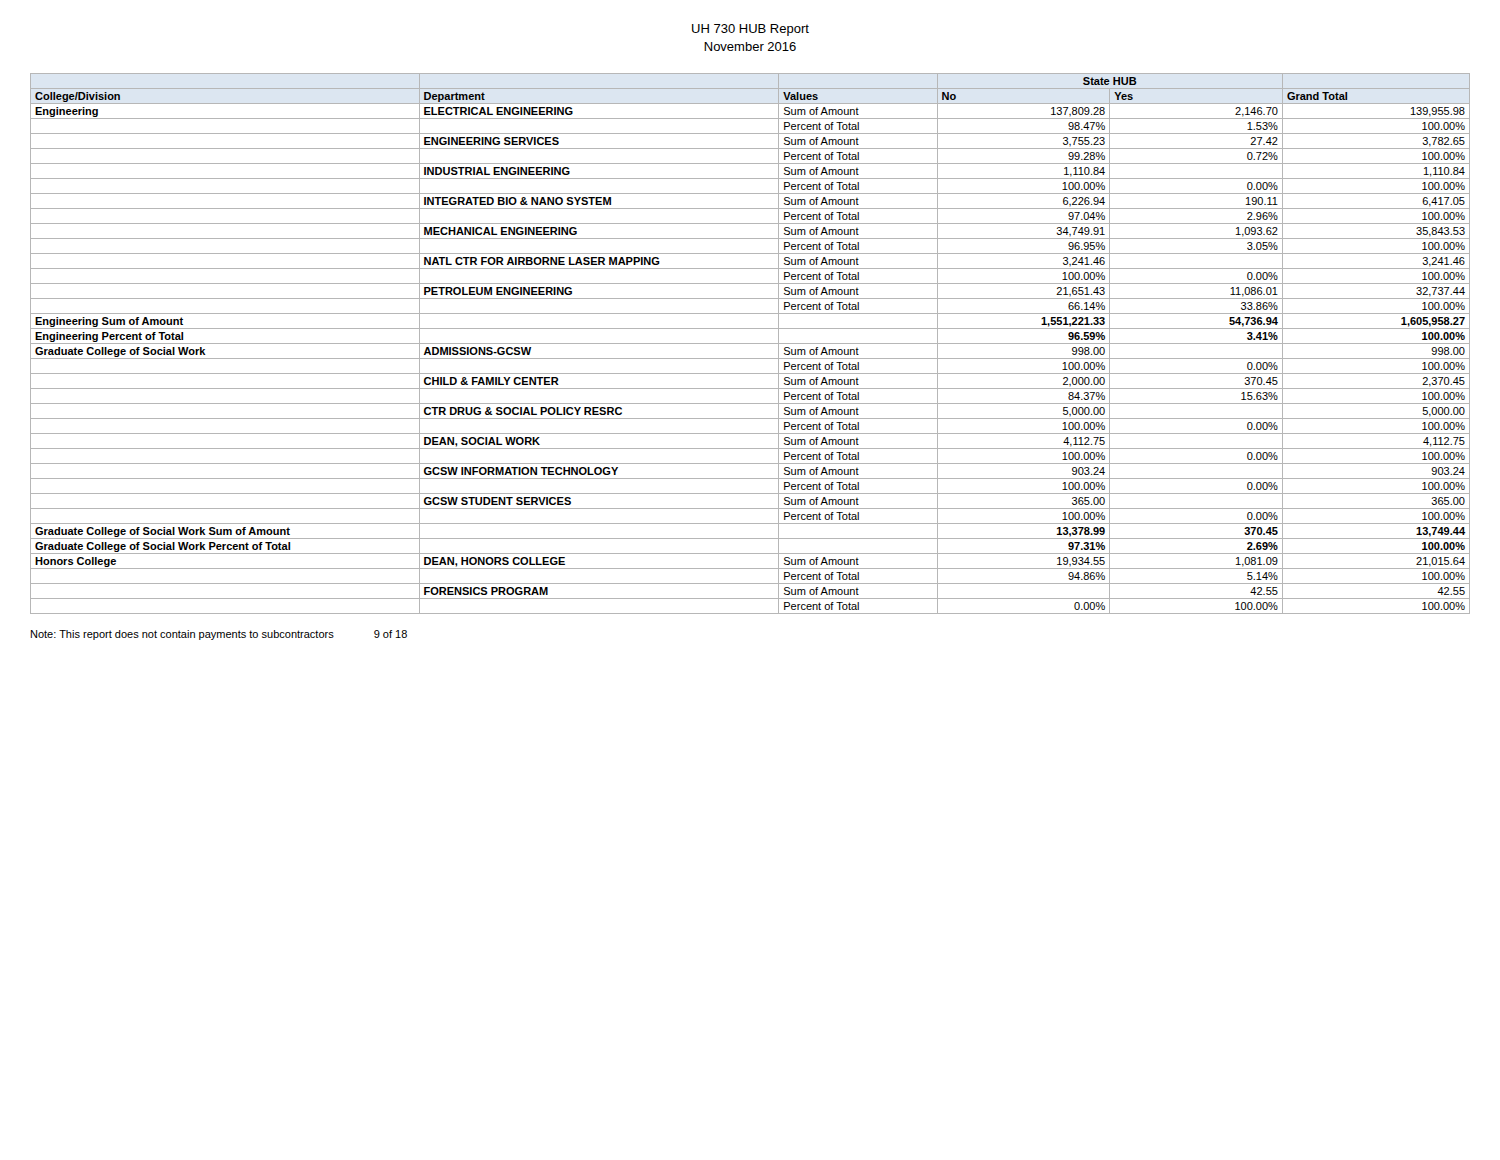UH 730 HUB Report
November 2016
| | | | State HUB | |
| --- | --- | --- | --- | --- |
| College/Division | Department | Values | No | Yes | Grand Total |
| Engineering | ELECTRICAL ENGINEERING | Sum of Amount | 137,809.28 | 2,146.70 | 139,955.98 |
| | | Percent of Total | 98.47% | 1.53% | 100.00% |
| | ENGINEERING SERVICES | Sum of Amount | 3,755.23 | 27.42 | 3,782.65 |
| | | Percent of Total | 99.28% | 0.72% | 100.00% |
| | INDUSTRIAL ENGINEERING | Sum of Amount | 1,110.84 | | 1,110.84 |
| | | Percent of Total | 100.00% | 0.00% | 100.00% |
| | INTEGRATED BIO & NANO SYSTEM | Sum of Amount | 6,226.94 | 190.11 | 6,417.05 |
| | | Percent of Total | 97.04% | 2.96% | 100.00% |
| | MECHANICAL ENGINEERING | Sum of Amount | 34,749.91 | 1,093.62 | 35,843.53 |
| | | Percent of Total | 96.95% | 3.05% | 100.00% |
| | NATL CTR FOR AIRBORNE LASER MAPPING | Sum of Amount | 3,241.46 | | 3,241.46 |
| | | Percent of Total | 100.00% | 0.00% | 100.00% |
| | PETROLEUM ENGINEERING | Sum of Amount | 21,651.43 | 11,086.01 | 32,737.44 |
| | | Percent of Total | 66.14% | 33.86% | 100.00% |
| Engineering Sum of Amount | | | 1,551,221.33 | 54,736.94 | 1,605,958.27 |
| Engineering Percent of Total | | | 96.59% | 3.41% | 100.00% |
| Graduate College of Social Work | ADMISSIONS-GCSW | Sum of Amount | 998.00 | | 998.00 |
| | | Percent of Total | 100.00% | 0.00% | 100.00% |
| | CHILD & FAMILY CENTER | Sum of Amount | 2,000.00 | 370.45 | 2,370.45 |
| | | Percent of Total | 84.37% | 15.63% | 100.00% |
| | CTR DRUG & SOCIAL POLICY RESRC | Sum of Amount | 5,000.00 | | 5,000.00 |
| | | Percent of Total | 100.00% | 0.00% | 100.00% |
| | DEAN, SOCIAL WORK | Sum of Amount | 4,112.75 | | 4,112.75 |
| | | Percent of Total | 100.00% | 0.00% | 100.00% |
| | GCSW INFORMATION TECHNOLOGY | Sum of Amount | 903.24 | | 903.24 |
| | | Percent of Total | 100.00% | 0.00% | 100.00% |
| | GCSW STUDENT SERVICES | Sum of Amount | 365.00 | | 365.00 |
| | | Percent of Total | 100.00% | 0.00% | 100.00% |
| Graduate College of Social Work Sum of Amount | | | 13,378.99 | 370.45 | 13,749.44 |
| Graduate College of Social Work Percent of Total | | | 97.31% | 2.69% | 100.00% |
| Honors College | DEAN, HONORS COLLEGE | Sum of Amount | 19,934.55 | 1,081.09 | 21,015.64 |
| | | Percent of Total | 94.86% | 5.14% | 100.00% |
| | FORENSICS PROGRAM | Sum of Amount | | 42.55 | 42.55 |
| | | Percent of Total | 0.00% | 100.00% | 100.00% |
Note: This report does not contain payments to subcontractors
9 of 18